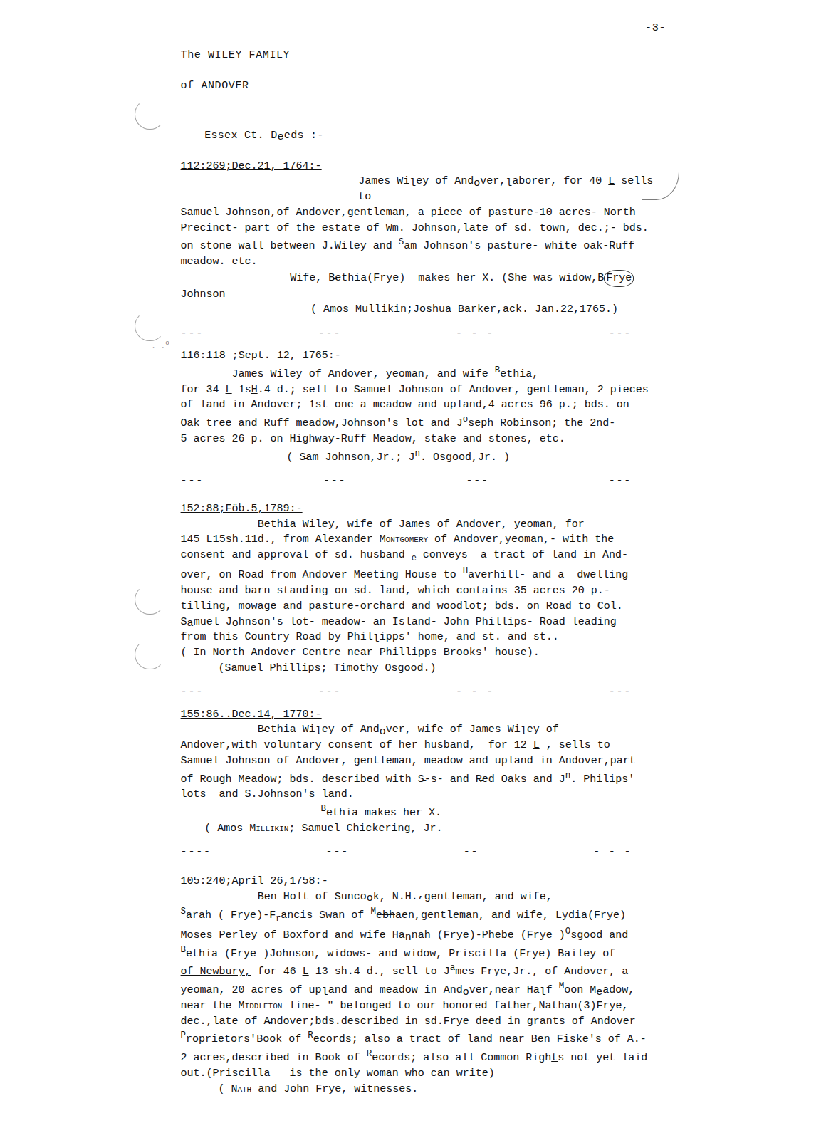-3-
. .o
The WILEY FAMILY of ANDOVER
Essex Ct. Deeds :-
112:269;Dec.21, 1764:-
James Wiley of Andover,laborer, for 40 L sells to Samuel Johnson,of Andover,gentleman, a piece of pasture-10 acres- North Precinct- part of the estate of Wm. Johnson,late of sd. town, dec.;- bds. on stone wall between J.Wiley and Sam Johnson's pasture- white oak-Ruff meadow. etc. Wife, B̵ethia(Frye) makes her X. (She was widow,BFrye Johnson ( Amos Mullikin;Joshua B̵arker,ack. Jan.22,1765.)
------- - ----
116:118 ;Sept. 12, 1765:-
James Wiley of Andover, yeoman, and wife Bethia, for 34 L 1sH.4 d.; sell to Samuel Johnson of Andover, gentleman, 2 pieces of land in Andover; 1st one a meadow and upland,4 acres 96 p.; bds. on Oak tree and Ruff meadow,Johnson's lot and Joseph Robinson; the 2nd- 5 acres 26 p. on Highway-Ruff Meadow, stake and stones, etc. ( S̵am Johnson,Jr.; Jn. Osgood,Jr. )
------------
152:88;Föb.5,1789:-
Bethia Wiley, wife of James of Andover, yeoman, for 145 L15sh.11d., from Alexander Montgomery of Andover,yeoman,- with the consent and approval of sd. husband e conveys a tract of land in And- over, on Road from Andover Meeting House to Haverhill- and a dwelling house and barn standing on sd. land, which contains 35 acres 20 p.- tilling, mowage and pasture-orchard and woodlot; bds. on Road to Col. Samuel Johnson's lot- meadow- an Island- John Phillips- Road leading from this Country Road by Phillipps' home, and st. and st.. ( In North Andover Centre near Phillipps Brooks' house). (Samuel Phillips; Timothy Osgood.)
------- - ----
155:86..Dec.14, 1770:-
B̵ethia Wiley of Andover, wife of James Wiley of Andover,with voluntary consent of her husband, for 12 L , sells to Samuel Johnson of Andover, gentleman, meadow and upland in Andover,part of Rough Meadow; bds. described with S̵-s- and R̵ed Oaks and Jn. Philips' lots and S.Johnson's land. Bethia makes her X. ( Amos Millikin; Samuel Chickering, Jr.
---------- - -
105:240;April 26,1758:-
Ben Holt of Suncook, N.H., gentleman, and wife, Sarah ( Frye)-Francis Swan of Mebhaen,gentleman, and wife, Lydia(Frye) Moses Perley of Boxford and wife Hannah (Frye)-Phebe (Frye )Osgood and Bethia (Frye )Johnson, widows- and widow, Priscilla (Frye) Bailey of of Newbury, for 46 L 13 sh.4 d., sell to James Frye,Jr., of Andover, a yeoman, 20 acres of upland and meadow in Andover,near Half Moon Meadow, near the Middleton line- " belonged to our honored father,Nathan(3)Frye, dec.,late of A̵ndover;bds.described in sd.Frye deed in grants of Andover Proprietors'Book of Records; also a tract of land near Ben Fiske's of A.- 2 acres,described in Book of Records; also all Common Rights not yet laid out.(Priscilla is the only woman who can write) ( Nath and John Frye, witnesses.